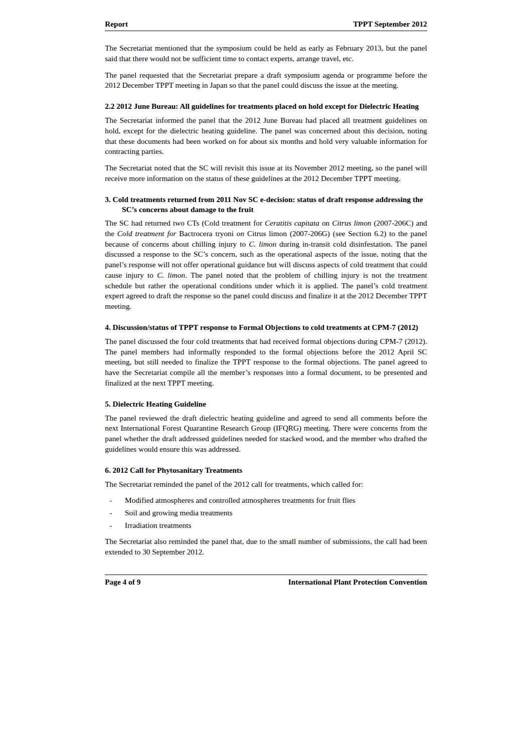Report TPPT September 2012
The Secretariat mentioned that the symposium could be held as early as February 2013, but the panel said that there would not be sufficient time to contact experts, arrange travel, etc.
The panel requested that the Secretariat prepare a draft symposium agenda or programme before the 2012 December TPPT meeting in Japan so that the panel could discuss the issue at the meeting.
2.2 2012 June Bureau: All guidelines for treatments placed on hold except for Dielectric Heating
The Secretariat informed the panel that the 2012 June Bureau had placed all treatment guidelines on hold, except for the dielectric heating guideline. The panel was concerned about this decision, noting that these documents had been worked on for about six months and hold very valuable information for contracting parties.
The Secretariat noted that the SC will revisit this issue at its November 2012 meeting, so the panel will receive more information on the status of these guidelines at the 2012 December TPPT meeting.
3. Cold treatments returned from 2011 Nov SC e-decision: status of draft response addressing the SC’s concerns about damage to the fruit
The SC had returned two CTs (Cold treatment for Ceratitis capitata on Citrus limon (2007-206C) and the Cold treatment for Bactrocera tryoni on Citrus limon (2007-206G) (see Section 6.2) to the panel because of concerns about chilling injury to C. limon during in-transit cold disinfestation. The panel discussed a response to the SC’s concern, such as the operational aspects of the issue, noting that the panel’s response will not offer operational guidance but will discuss aspects of cold treatment that could cause injury to C. limon. The panel noted that the problem of chilling injury is not the treatment schedule but rather the operational conditions under which it is applied. The panel’s cold treatment expert agreed to draft the response so the panel could discuss and finalize it at the 2012 December TPPT meeting.
4. Discussion/status of TPPT response to Formal Objections to cold treatments at CPM-7 (2012)
The panel discussed the four cold treatments that had received formal objections during CPM-7 (2012). The panel members had informally responded to the formal objections before the 2012 April SC meeting, but still needed to finalize the TPPT response to the formal objections. The panel agreed to have the Secretariat compile all the member’s responses into a formal document, to be presented and finalized at the next TPPT meeting.
5. Dielectric Heating Guideline
The panel reviewed the draft dielectric heating guideline and agreed to send all comments before the next International Forest Quarantine Research Group (IFQRG) meeting. There were concerns from the panel whether the draft addressed guidelines needed for stacked wood, and the member who drafted the guidelines would ensure this was addressed.
6. 2012 Call for Phytosanitary Treatments
The Secretariat reminded the panel of the 2012 call for treatments, which called for:
Modified atmospheres and controlled atmospheres treatments for fruit flies
Soil and growing media treatments
Irradiation treatments
The Secretariat also reminded the panel that, due to the small number of submissions, the call had been extended to 30 September 2012.
Page 4 of 9 International Plant Protection Convention